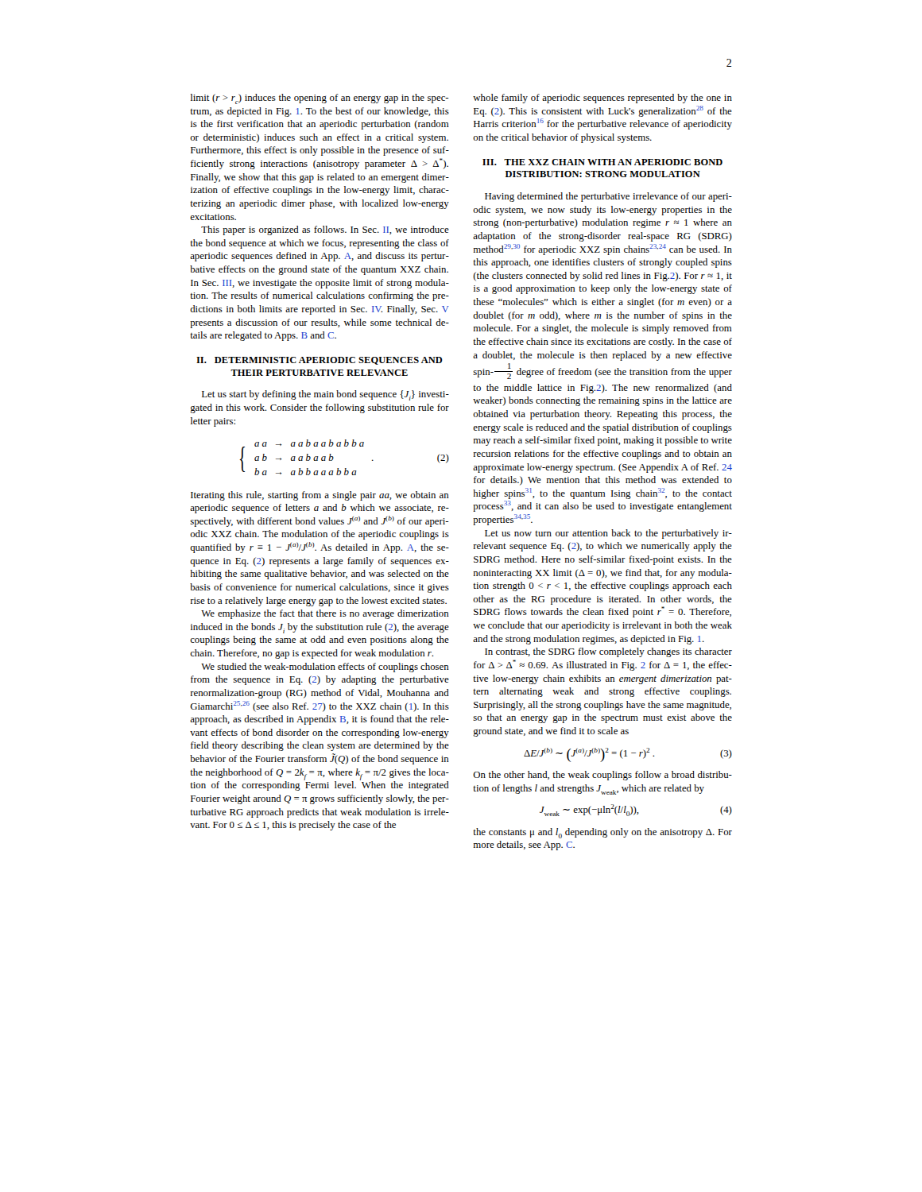2
limit (r > rc) induces the opening of an energy gap in the spectrum, as depicted in Fig. 1. To the best of our knowledge, this is the first verification that an aperiodic perturbation (random or deterministic) induces such an effect in a critical system. Furthermore, this effect is only possible in the presence of sufficiently strong interactions (anisotropy parameter Δ > Δ*). Finally, we show that this gap is related to an emergent dimerization of effective couplings in the low-energy limit, characterizing an aperiodic dimer phase, with localized low-energy excitations.
This paper is organized as follows. In Sec. II, we introduce the bond sequence at which we focus, representing the class of aperiodic sequences defined in App. A, and discuss its perturbative effects on the ground state of the quantum XXZ chain. In Sec. III, we investigate the opposite limit of strong modulation. The results of numerical calculations confirming the predictions in both limits are reported in Sec. IV. Finally, Sec. V presents a discussion of our results, while some technical details are relegated to Apps. B and C.
II. Deterministic aperiodic sequences and their perturbative relevance
Let us start by defining the main bond sequence {Ji} investigated in this work. Consider the following substitution rule for letter pairs:
{
| a a | → | a a b a a b a b b a |
| a b | → | a a b a a b | . |
| b a | → | a b b a a a b b a |
(2)
Iterating this rule, starting from a single pair aa, we obtain an aperiodic sequence of letters a and b which we associate, respectively, with different bond values J(a) and J(b) of our aperiodic XXZ chain. The modulation of the aperiodic couplings is quantified by r ≡ 1 − J(a)/J(b). As detailed in App. A, the sequence in Eq. (2) represents a large family of sequences exhibiting the same qualitative behavior, and was selected on the basis of convenience for numerical calculations, since it gives rise to a relatively large energy gap to the lowest excited states.
We emphasize the fact that there is no average dimerization induced in the bonds Ji by the substitution rule (2), the average couplings being the same at odd and even positions along the chain. Therefore, no gap is expected for weak modulation r.
We studied the weak-modulation effects of couplings chosen from the sequence in Eq. (2) by adapting the perturbative renormalization-group (RG) method of Vidal, Mouhanna and Giamarchi25,26 (see also Ref. 27) to the XXZ chain (1). In this approach, as described in Appendix B, it is found that the relevant effects of bond disorder on the corresponding low-energy field theory describing the clean system are determined by the behavior of the Fourier transform J̃(Q) of the bond sequence in the neighborhood of Q = 2kf = π, where kf = π/2 gives the location of the corresponding Fermi level. When the integrated Fourier weight around Q = π grows sufficiently slowly, the perturbative RG approach predicts that weak modulation is irrelevant. For 0 ≤ Δ ≤ 1, this is precisely the case of the
whole family of aperiodic sequences represented by the one in Eq. (2). This is consistent with Luck's generalization28 of the Harris criterion16 for the perturbative relevance of aperiodicity on the critical behavior of physical systems.
III. The XXZ chain with an aperiodic bond distribution: strong modulation
Having determined the perturbative irrelevance of our aperiodic system, we now study its low-energy properties in the strong (non-perturbative) modulation regime r ≈ 1 where an adaptation of the strong-disorder real-space RG (SDRG) method29,30 for aperiodic XXZ spin chains23,24 can be used. In this approach, one identifies clusters of strongly coupled spins (the clusters connected by solid red lines in Fig.2). For r ≈ 1, it is a good approximation to keep only the low-energy state of these “molecules” which is either a singlet (for m even) or a doublet (for m odd), where m is the number of spins in the molecule. For a singlet, the molecule is simply removed from the effective chain since its excitations are costly. In the case of a doublet, the molecule is then replaced by a new effective spin-12 degree of freedom (see the transition from the upper to the middle lattice in Fig.2). The new renormalized (and weaker) bonds connecting the remaining spins in the lattice are obtained via perturbation theory. Repeating this process, the energy scale is reduced and the spatial distribution of couplings may reach a self-similar fixed point, making it possible to write recursion relations for the effective couplings and to obtain an approximate low-energy spectrum. (See Appendix A of Ref. 24 for details.) We mention that this method was extended to higher spins31, to the quantum Ising chain32, to the contact process33, and it can also be used to investigate entanglement properties34,35.
Let us now turn our attention back to the perturbatively irrelevant sequence Eq. (2), to which we numerically apply the SDRG method. Here no self-similar fixed-point exists. In the noninteracting XX limit (Δ = 0), we find that, for any modulation strength 0 < r < 1, the effective couplings approach each other as the RG procedure is iterated. In other words, the SDRG flows towards the clean fixed point r* = 0. Therefore, we conclude that our aperiodicity is irrelevant in both the weak and the strong modulation regimes, as depicted in Fig. 1.
In contrast, the SDRG flow completely changes its character for Δ > Δ* ≈ 0.69. As illustrated in Fig. 2 for Δ = 1, the effective low-energy chain exhibits an emergent dimerization pattern alternating weak and strong effective couplings. Surprisingly, all the strong couplings have the same magnitude, so that an energy gap in the spectrum must exist above the ground state, and we find it to scale as
ΔE/J(b) ∼ (J(a)/J(b))2 = (1 − r)2 .
(3)
On the other hand, the weak couplings follow a broad distribution of lengths l and strengths Jweak, which are related by
Jweak ∼ exp(−μln2(l/l0)),
(4)
the constants μ and l0 depending only on the anisotropy Δ. For more details, see App. C.